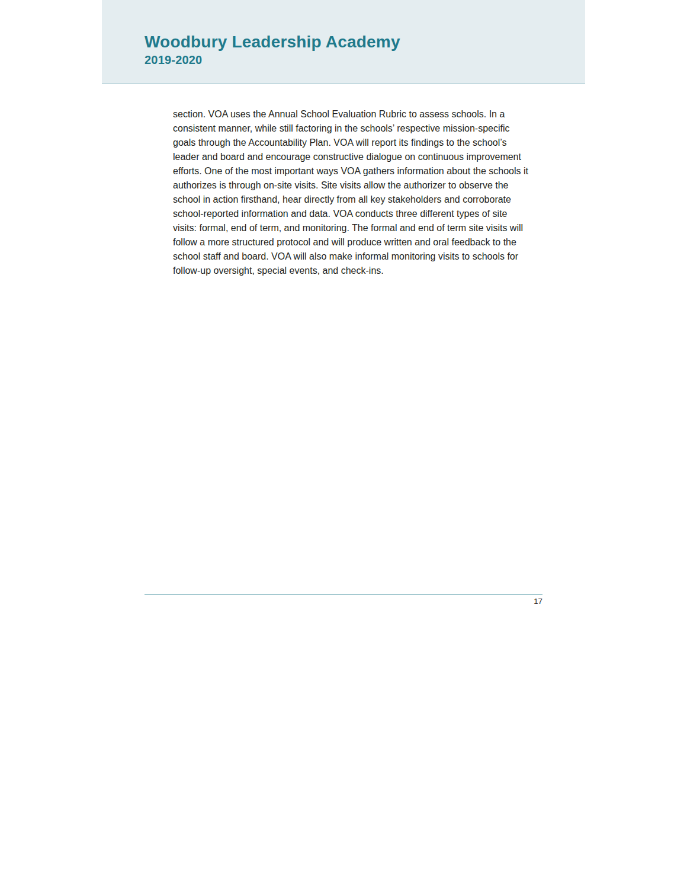Woodbury Leadership Academy
2019-2020
section. VOA uses the Annual School Evaluation Rubric to assess schools. In a consistent manner, while still factoring in the schools’ respective mission-specific goals through the Accountability Plan. VOA will report its findings to the school’s leader and board and encourage constructive dialogue on continuous improvement efforts. One of the most important ways VOA gathers information about the schools it authorizes is through on-site visits. Site visits allow the authorizer to observe the school in action firsthand, hear directly from all key stakeholders and corroborate school-reported information and data. VOA conducts three different types of site visits: formal, end of term, and monitoring. The formal and end of term site visits will follow a more structured protocol and will produce written and oral feedback to the school staff and board. VOA will also make informal monitoring visits to schools for follow-up oversight, special events, and check-ins.
17